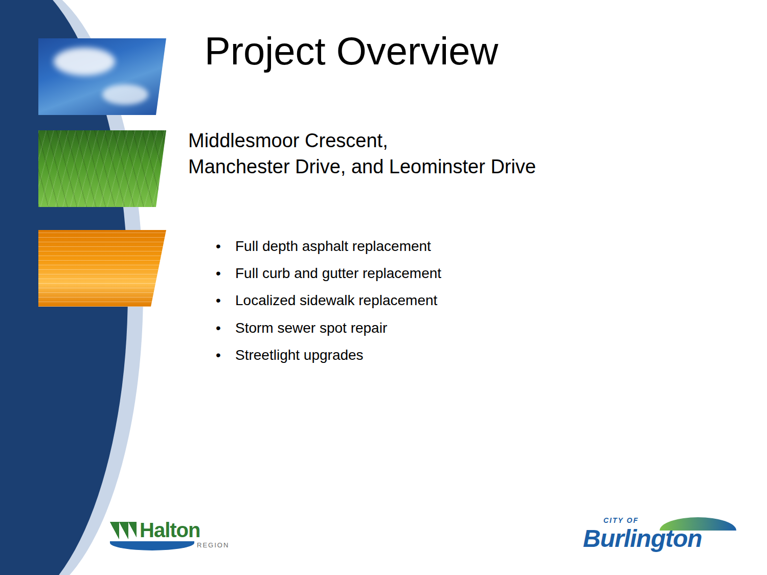Project Overview
Middlesmoor Crescent,
Manchester Drive, and Leominster Drive
Full depth asphalt replacement
Full curb and gutter replacement
Localized sidewalk replacement
Storm sewer spot repair
Streetlight upgrades
Halton
REGION
CITY OF
Burlington